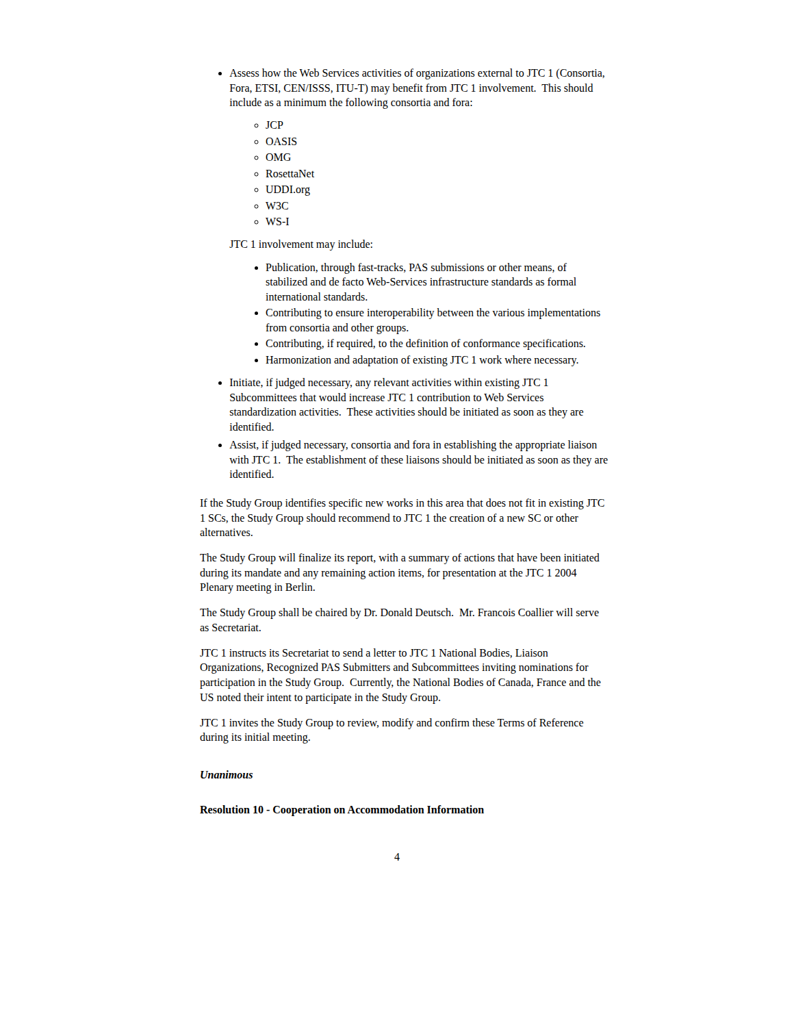Assess how the Web Services activities of organizations external to JTC 1 (Consortia, Fora, ETSI, CEN/ISSS, ITU-T) may benefit from JTC 1 involvement. This should include as a minimum the following consortia and fora:
JCP
OASIS
OMG
RosettaNet
UDDI.org
W3C
WS-I
JTC 1 involvement may include:
Publication, through fast-tracks, PAS submissions or other means, of stabilized and de facto Web-Services infrastructure standards as formal international standards.
Contributing to ensure interoperability between the various implementations from consortia and other groups.
Contributing, if required, to the definition of conformance specifications.
Harmonization and adaptation of existing JTC 1 work where necessary.
Initiate, if judged necessary, any relevant activities within existing JTC 1 Subcommittees that would increase JTC 1 contribution to Web Services standardization activities. These activities should be initiated as soon as they are identified.
Assist, if judged necessary, consortia and fora in establishing the appropriate liaison with JTC 1. The establishment of these liaisons should be initiated as soon as they are identified.
If the Study Group identifies specific new works in this area that does not fit in existing JTC 1 SCs, the Study Group should recommend to JTC 1 the creation of a new SC or other alternatives.
The Study Group will finalize its report, with a summary of actions that have been initiated during its mandate and any remaining action items, for presentation at the JTC 1 2004 Plenary meeting in Berlin.
The Study Group shall be chaired by Dr. Donald Deutsch. Mr. Francois Coallier will serve as Secretariat.
JTC 1 instructs its Secretariat to send a letter to JTC 1 National Bodies, Liaison Organizations, Recognized PAS Submitters and Subcommittees inviting nominations for participation in the Study Group. Currently, the National Bodies of Canada, France and the US noted their intent to participate in the Study Group.
JTC 1 invites the Study Group to review, modify and confirm these Terms of Reference during its initial meeting.
Unanimous
Resolution 10 - Cooperation on Accommodation Information
4